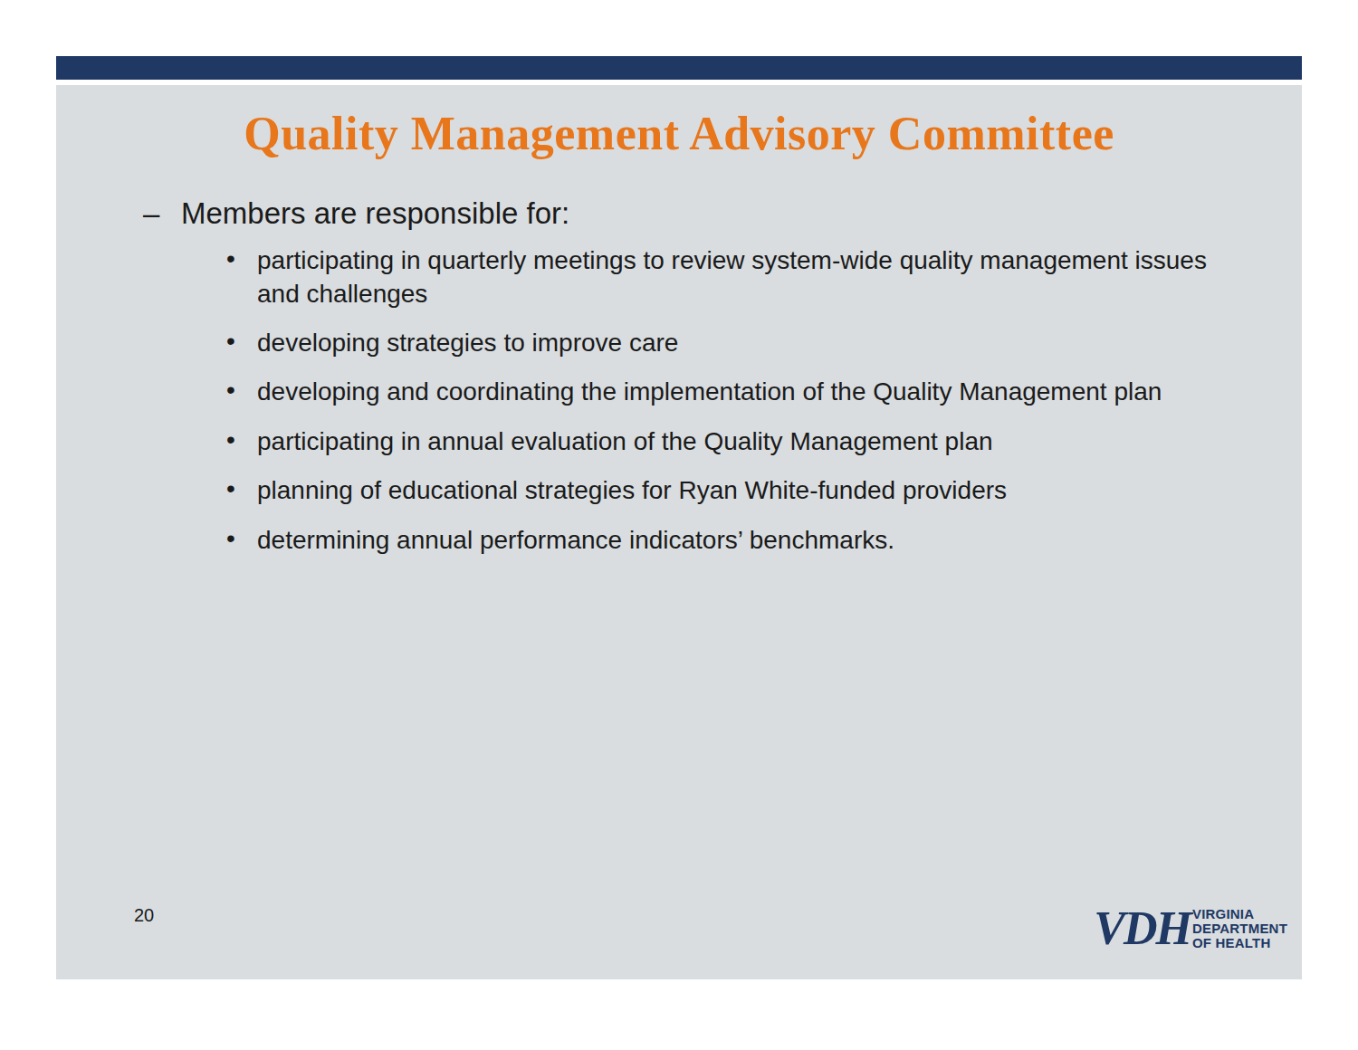Quality Management Advisory Committee
–Members are responsible for:
participating in quarterly meetings to review system-wide quality management issues and challenges
developing strategies to improve care
developing and coordinating the implementation of the Quality Management plan
participating in annual evaluation of the Quality Management plan
planning of educational strategies for Ryan White-funded providers
determining annual performance indicators’ benchmarks.
20
VDH VIRGINIA
DEPARTMENT
OF HEALTH